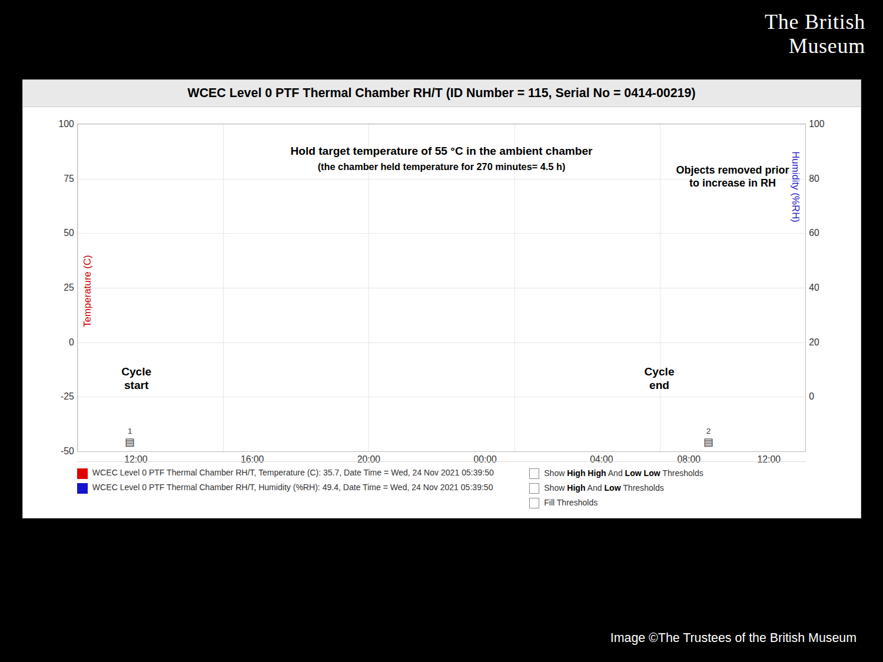The British
Museum
WCEC Level 0 PTF Thermal Chamber RH/T (ID Number = 115, Serial No = 0414-00219)
100 75 50 25 0 -25 -50 100 80 60 40 20 0 12:00 16:00 20:00 00:00 04:00 08:00 12:00 Temperature (C) Humidity (%RH)
Hold target temperature of 55 °C in the ambient chamber (the chamber held temperature for 270 minutes= 4.5 h)
Objects removed prior to increase in RH
Cycle
start
Cycle
end
1 ▤
2 ▤
WCEC Level 0 PTF Thermal Chamber RH/T, Temperature (C): 35.7, Date Time = Wed, 24 Nov 2021 05:39:50
WCEC Level 0 PTF Thermal Chamber RH/T, Humidity (%RH): 49.4, Date Time = Wed, 24 Nov 2021 05:39:50
Show High High And Low Low Thresholds
Show High And Low Thresholds
Fill Thresholds
Image ©The Trustees of the British Museum